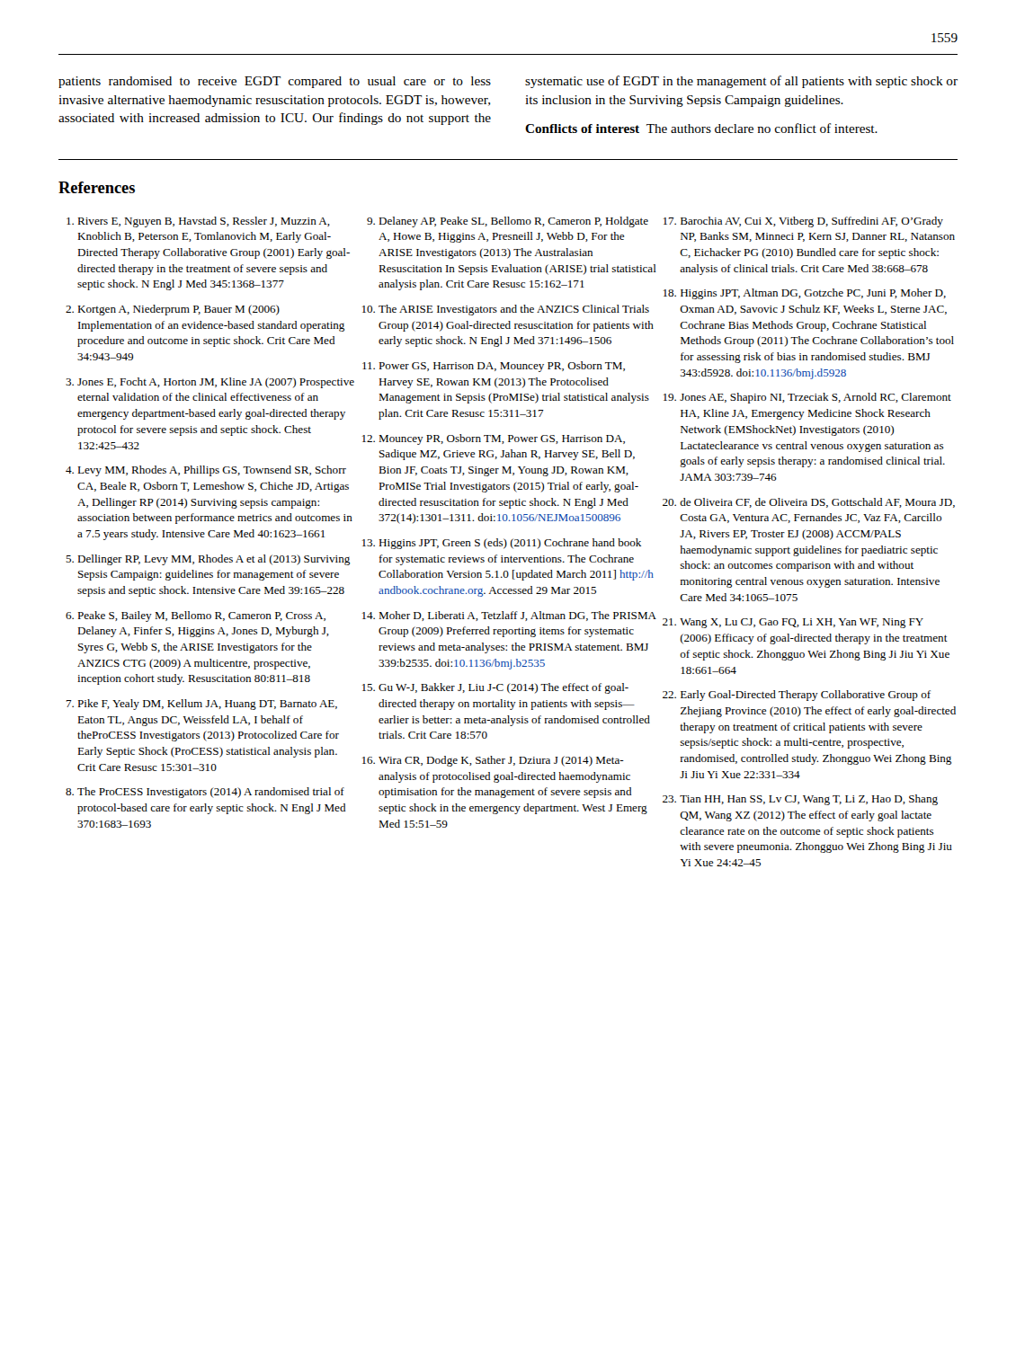1559
patients randomised to receive EGDT compared to usual care or to less invasive alternative haemodynamic resuscitation protocols. EGDT is, however, associated with increased admission to ICU. Our findings do not support the systematic use of EGDT in the management of all patients with septic shock or its inclusion in the Surviving Sepsis Campaign guidelines.
Conflicts of interest The authors declare no conflict of interest.
References
Rivers E, Nguyen B, Havstad S, Ressler J, Muzzin A, Knoblich B, Peterson E, Tomlanovich M, Early Goal-Directed Therapy Collaborative Group (2001) Early goal-directed therapy in the treatment of severe sepsis and septic shock. N Engl J Med 345:1368–1377
Kortgen A, Niederprum P, Bauer M (2006) Implementation of an evidence-based standard operating procedure and outcome in septic shock. Crit Care Med 34:943–949
Jones E, Focht A, Horton JM, Kline JA (2007) Prospective eternal validation of the clinical effectiveness of an emergency department-based early goal-directed therapy protocol for severe sepsis and septic shock. Chest 132:425–432
Levy MM, Rhodes A, Phillips GS, Townsend SR, Schorr CA, Beale R, Osborn T, Lemeshow S, Chiche JD, Artigas A, Dellinger RP (2014) Surviving sepsis campaign: association between performance metrics and outcomes in a 7.5 years study. Intensive Care Med 40:1623–1661
Dellinger RP, Levy MM, Rhodes A et al (2013) Surviving Sepsis Campaign: guidelines for management of severe sepsis and septic shock. Intensive Care Med 39:165–228
Peake S, Bailey M, Bellomo R, Cameron P, Cross A, Delaney A, Finfer S, Higgins A, Jones D, Myburgh J, Syres G, Webb S, the ARISE Investigators for the ANZICS CTG (2009) A multicentre, prospective, inception cohort study. Resuscitation 80:811–818
Pike F, Yealy DM, Kellum JA, Huang DT, Barnato AE, Eaton TL, Angus DC, Weissfeld LA, I behalf of theProCESS Investigators (2013) Protocolized Care for Early Septic Shock (ProCESS) statistical analysis plan. Crit Care Resusc 15:301–310
The ProCESS Investigators (2014) A randomised trial of protocol-based care for early septic shock. N Engl J Med 370:1683–1693
Delaney AP, Peake SL, Bellomo R, Cameron P, Holdgate A, Howe B, Higgins A, Presneill J, Webb D, For the ARISE Investigators (2013) The Australasian Resuscitation In Sepsis Evaluation (ARISE) trial statistical analysis plan. Crit Care Resusc 15:162–171
The ARISE Investigators and the ANZICS Clinical Trials Group (2014) Goal-directed resuscitation for patients with early septic shock. N Engl J Med 371:1496–1506
Power GS, Harrison DA, Mouncey PR, Osborn TM, Harvey SE, Rowan KM (2013) The Protocolised Management in Sepsis (ProMISe) trial statistical analysis plan. Crit Care Resusc 15:311–317
Mouncey PR, Osborn TM, Power GS, Harrison DA, Sadique MZ, Grieve RG, Jahan R, Harvey SE, Bell D, Bion JF, Coats TJ, Singer M, Young JD, Rowan KM, ProMISe Trial Investigators (2015) Trial of early, goal-directed resuscitation for septic shock. N Engl J Med 372(14):1301–1311. doi:10.1056/NEJMoa1500896
Higgins JPT, Green S (eds) (2011) Cochrane hand book for systematic reviews of interventions. The Cochrane Collaboration Version 5.1.0 [updated March 2011] http://handbook.cochrane.org. Accessed 29 Mar 2015
Moher D, Liberati A, Tetzlaff J, Altman DG, The PRISMA Group (2009) Preferred reporting items for systematic reviews and meta-analyses: the PRISMA statement. BMJ 339:b2535. doi:10.1136/bmj.b2535
Gu W-J, Bakker J, Liu J-C (2014) The effect of goal-directed therapy on mortality in patients with sepsis—earlier is better: a meta-analysis of randomised controlled trials. Crit Care 18:570
Wira CR, Dodge K, Sather J, Dziura J (2014) Meta-analysis of protocolised goal-directed haemodynamic optimisation for the management of severe sepsis and septic shock in the emergency department. West J Emerg Med 15:51–59
Barochia AV, Cui X, Vitberg D, Suffredini AF, O’Grady NP, Banks SM, Minneci P, Kern SJ, Danner RL, Natanson C, Eichacker PG (2010) Bundled care for septic shock: analysis of clinical trials. Crit Care Med 38:668–678
Higgins JPT, Altman DG, Gotzche PC, Juni P, Moher D, Oxman AD, Savovic J Schulz KF, Weeks L, Sterne JAC, Cochrane Bias Methods Group, Cochrane Statistical Methods Group (2011) The Cochrane Collaboration’s tool for assessing risk of bias in randomised studies. BMJ 343:d5928. doi:10.1136/bmj.d5928
Jones AE, Shapiro NI, Trzeciak S, Arnold RC, Claremont HA, Kline JA, Emergency Medicine Shock Research Network (EMShockNet) Investigators (2010) Lactateclearance vs central venous oxygen saturation as goals of early sepsis therapy: a randomised clinical trial. JAMA 303:739–746
de Oliveira CF, de Oliveira DS, Gottschald AF, Moura JD, Costa GA, Ventura AC, Fernandes JC, Vaz FA, Carcillo JA, Rivers EP, Troster EJ (2008) ACCM/PALS haemodynamic support guidelines for paediatric septic shock: an outcomes comparison with and without monitoring central venous oxygen saturation. Intensive Care Med 34:1065–1075
Wang X, Lu CJ, Gao FQ, Li XH, Yan WF, Ning FY (2006) Efficacy of goal-directed therapy in the treatment of septic shock. Zhongguo Wei Zhong Bing Ji Jiu Yi Xue 18:661–664
Early Goal-Directed Therapy Collaborative Group of Zhejiang Province (2010) The effect of early goal-directed therapy on treatment of critical patients with severe sepsis/septic shock: a multi-centre, prospective, randomised, controlled study. Zhongguo Wei Zhong Bing Ji Jiu Yi Xue 22:331–334
Tian HH, Han SS, Lv CJ, Wang T, Li Z, Hao D, Shang QM, Wang XZ (2012) The effect of early goal lactate clearance rate on the outcome of septic shock patients with severe pneumonia. Zhongguo Wei Zhong Bing Ji Jiu Yi Xue 24:42–45